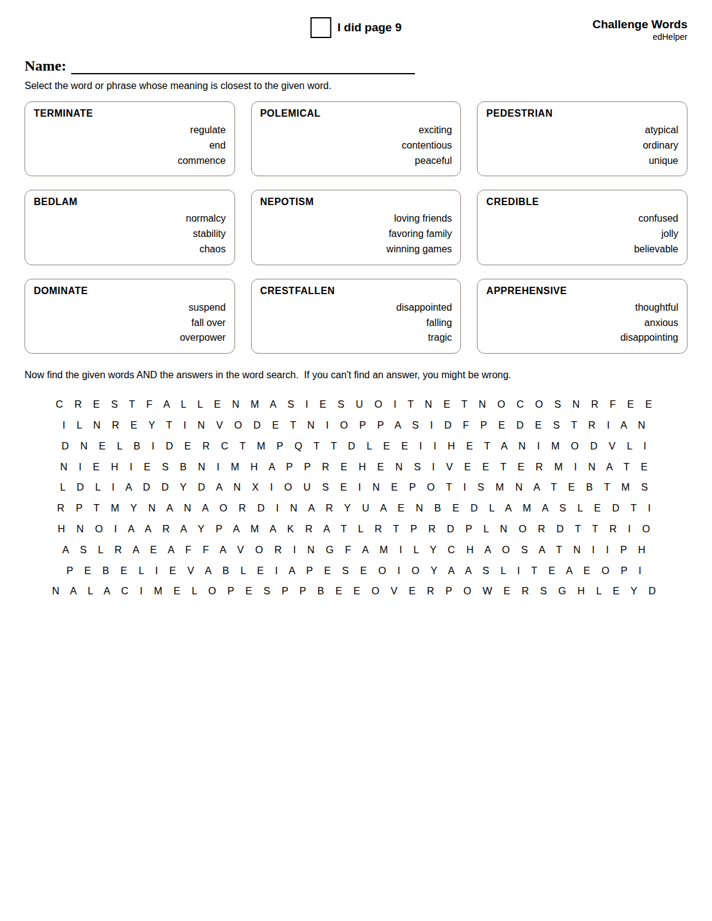I did page 9
Challenge Words
edHelper
Name:
Select the word or phrase whose meaning is closest to the given word.
TERMINATE
regulate
end
commence
POLEMICAL
exciting
contentious
peaceful
PEDESTRIAN
atypical
ordinary
unique
BEDLAM
normalcy
stability
chaos
NEPOTISM
loving friends
favoring family
winning games
CREDIBLE
confused
jolly
believable
DOMINATE
suspend
fall over
overpower
CRESTFALLEN
disappointed
falling
tragic
APPREHENSIVE
thoughtful
anxious
disappointing
Now find the given words AND the answers in the word search. If you can't find an answer, you might be wrong.
C R E S T F A L L E N M A S I E S U O I T N E T N O C O S N R F E E
I L N R E Y T I N V O D E T N I O P P A S I D F P E D E S T R I A N
D N E L B I D E R C T M P Q T T D L E E I I H E T A N I M O D V L I
N I E H I E S B N I M H A P P R E H E N S I V E E T E R M I N A T E
L D L I A D D Y D A N X I O U S E I N E P O T I S M N A T E B T M S
R P T M Y N A N A O R D I N A R Y U A E N B E D L A M A S L E D T I
H N O I A A R A Y P A M A K R A T L R T P R D P L N O R D T T R I O
A S L R A E A F F A V O R I N G F A M I L Y C H A O S A T N I I P H
P E B E L I E V A B L E I A P E S E O I O Y A A S L I T E A E O P I
N A L A C I M E L O P E S P P B E E O V E R P O W E R S G H L E Y D